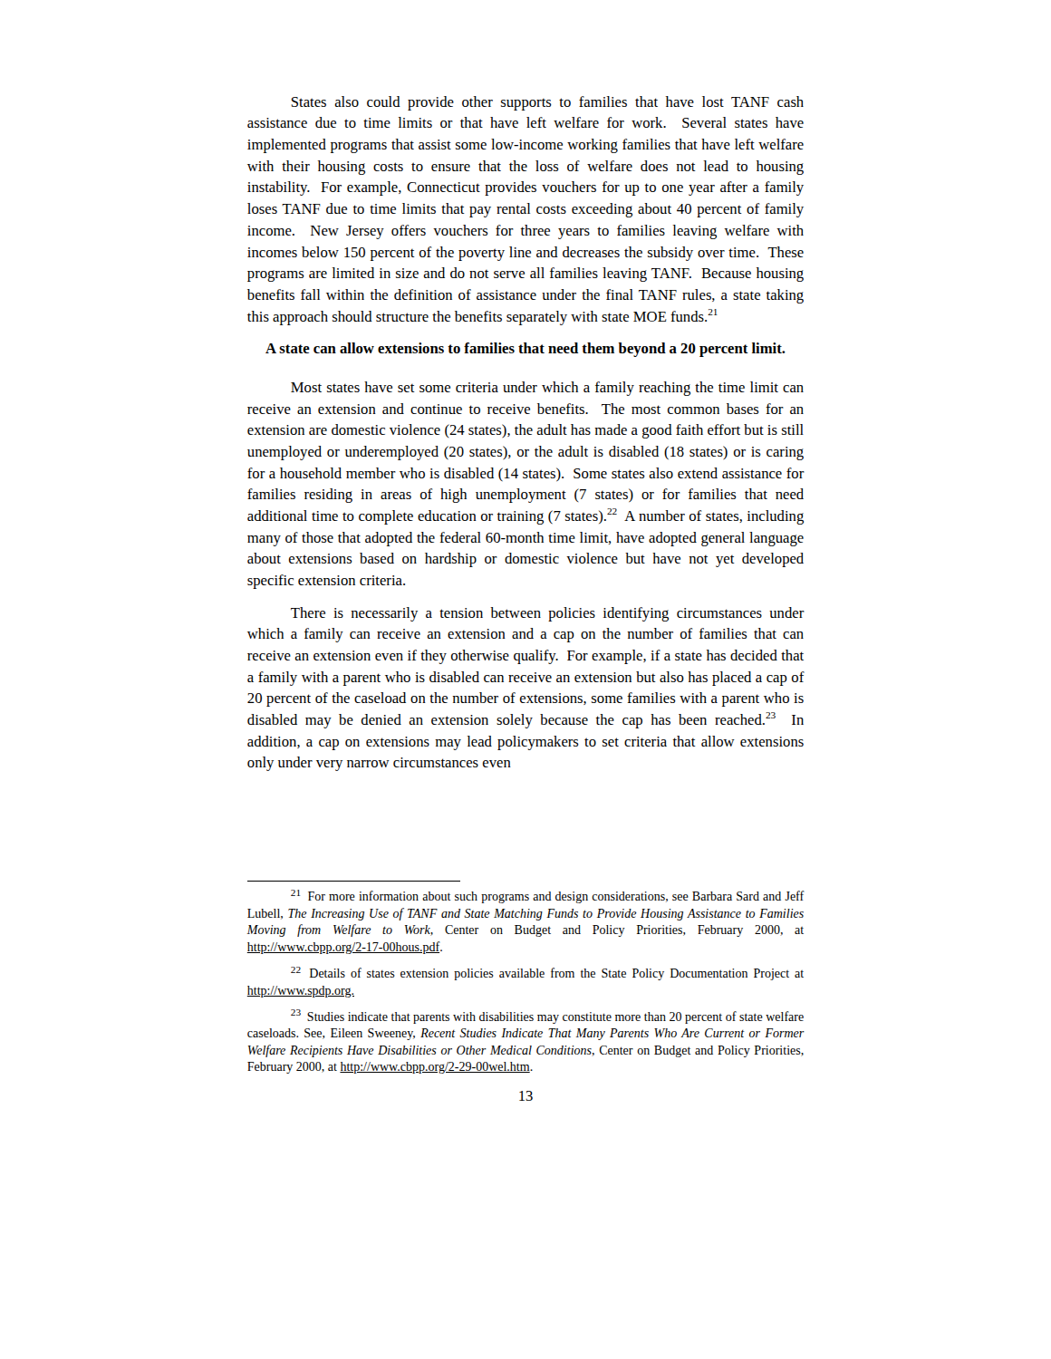States also could provide other supports to families that have lost TANF cash assistance due to time limits or that have left welfare for work. Several states have implemented programs that assist some low-income working families that have left welfare with their housing costs to ensure that the loss of welfare does not lead to housing instability. For example, Connecticut provides vouchers for up to one year after a family loses TANF due to time limits that pay rental costs exceeding about 40 percent of family income. New Jersey offers vouchers for three years to families leaving welfare with incomes below 150 percent of the poverty line and decreases the subsidy over time. These programs are limited in size and do not serve all families leaving TANF. Because housing benefits fall within the definition of assistance under the final TANF rules, a state taking this approach should structure the benefits separately with state MOE funds.21
A state can allow extensions to families that need them beyond a 20 percent limit.
Most states have set some criteria under which a family reaching the time limit can receive an extension and continue to receive benefits. The most common bases for an extension are domestic violence (24 states), the adult has made a good faith effort but is still unemployed or underemployed (20 states), or the adult is disabled (18 states) or is caring for a household member who is disabled (14 states). Some states also extend assistance for families residing in areas of high unemployment (7 states) or for families that need additional time to complete education or training (7 states).22 A number of states, including many of those that adopted the federal 60-month time limit, have adopted general language about extensions based on hardship or domestic violence but have not yet developed specific extension criteria.
There is necessarily a tension between policies identifying circumstances under which a family can receive an extension and a cap on the number of families that can receive an extension even if they otherwise qualify. For example, if a state has decided that a family with a parent who is disabled can receive an extension but also has placed a cap of 20 percent of the caseload on the number of extensions, some families with a parent who is disabled may be denied an extension solely because the cap has been reached.23 In addition, a cap on extensions may lead policymakers to set criteria that allow extensions only under very narrow circumstances even
21 For more information about such programs and design considerations, see Barbara Sard and Jeff Lubell, The Increasing Use of TANF and State Matching Funds to Provide Housing Assistance to Families Moving from Welfare to Work, Center on Budget and Policy Priorities, February 2000, at http://www.cbpp.org/2-17-00hous.pdf.
22 Details of states extension policies available from the State Policy Documentation Project at http://www.spdp.org.
23 Studies indicate that parents with disabilities may constitute more than 20 percent of state welfare caseloads. See, Eileen Sweeney, Recent Studies Indicate That Many Parents Who Are Current or Former Welfare Recipients Have Disabilities or Other Medical Conditions, Center on Budget and Policy Priorities, February 2000, at http://www.cbpp.org/2-29-00wel.htm.
13